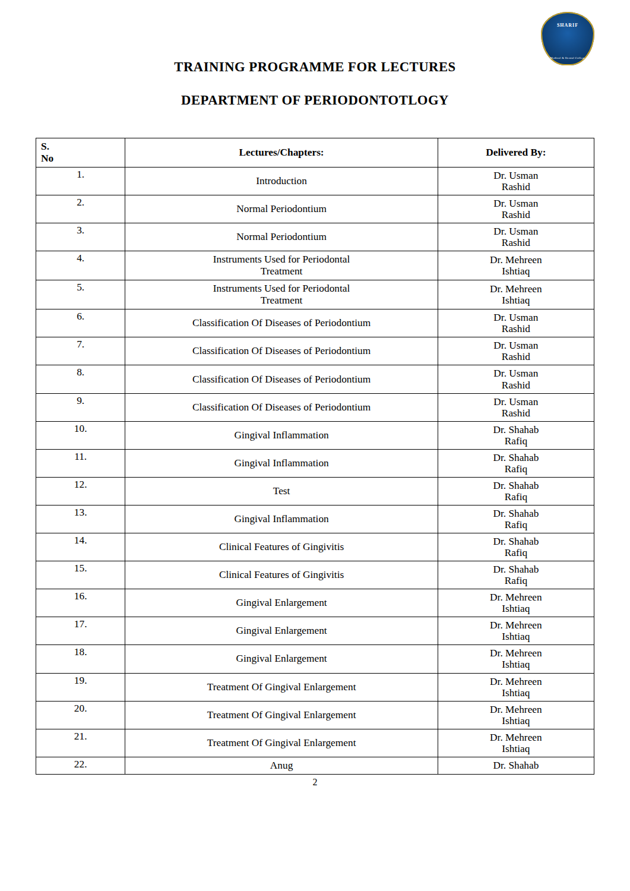TRAINING PROGRAMME FOR LECTURES
DEPARTMENT OF PERIODONTOTLOGY
| S. No | Lectures/Chapters: | Delivered By: |
| --- | --- | --- |
| 1. | Introduction | Dr. Usman Rashid |
| 2. | Normal Periodontium | Dr. Usman Rashid |
| 3. | Normal Periodontium | Dr. Usman Rashid |
| 4. | Instruments Used for Periodontal Treatment | Dr. Mehreen Ishtiaq |
| 5. | Instruments Used for Periodontal Treatment | Dr. Mehreen Ishtiaq |
| 6. | Classification Of Diseases of Periodontium | Dr. Usman Rashid |
| 7. | Classification Of Diseases of Periodontium | Dr. Usman Rashid |
| 8. | Classification Of Diseases of Periodontium | Dr. Usman Rashid |
| 9. | Classification Of Diseases of Periodontium | Dr. Usman Rashid |
| 10. | Gingival Inflammation | Dr. Shahab Rafiq |
| 11. | Gingival Inflammation | Dr. Shahab Rafiq |
| 12. | Test | Dr. Shahab Rafiq |
| 13. | Gingival Inflammation | Dr. Shahab Rafiq |
| 14. | Clinical Features of Gingivitis | Dr. Shahab Rafiq |
| 15. | Clinical Features of Gingivitis | Dr. Shahab Rafiq |
| 16. | Gingival Enlargement | Dr. Mehreen Ishtiaq |
| 17. | Gingival Enlargement | Dr. Mehreen Ishtiaq |
| 18. | Gingival Enlargement | Dr. Mehreen Ishtiaq |
| 19. | Treatment Of Gingival Enlargement | Dr. Mehreen Ishtiaq |
| 20. | Treatment Of Gingival Enlargement | Dr. Mehreen Ishtiaq |
| 21. | Treatment Of Gingival Enlargement | Dr. Mehreen Ishtiaq |
| 22. | Anug | Dr. Shahab |
2